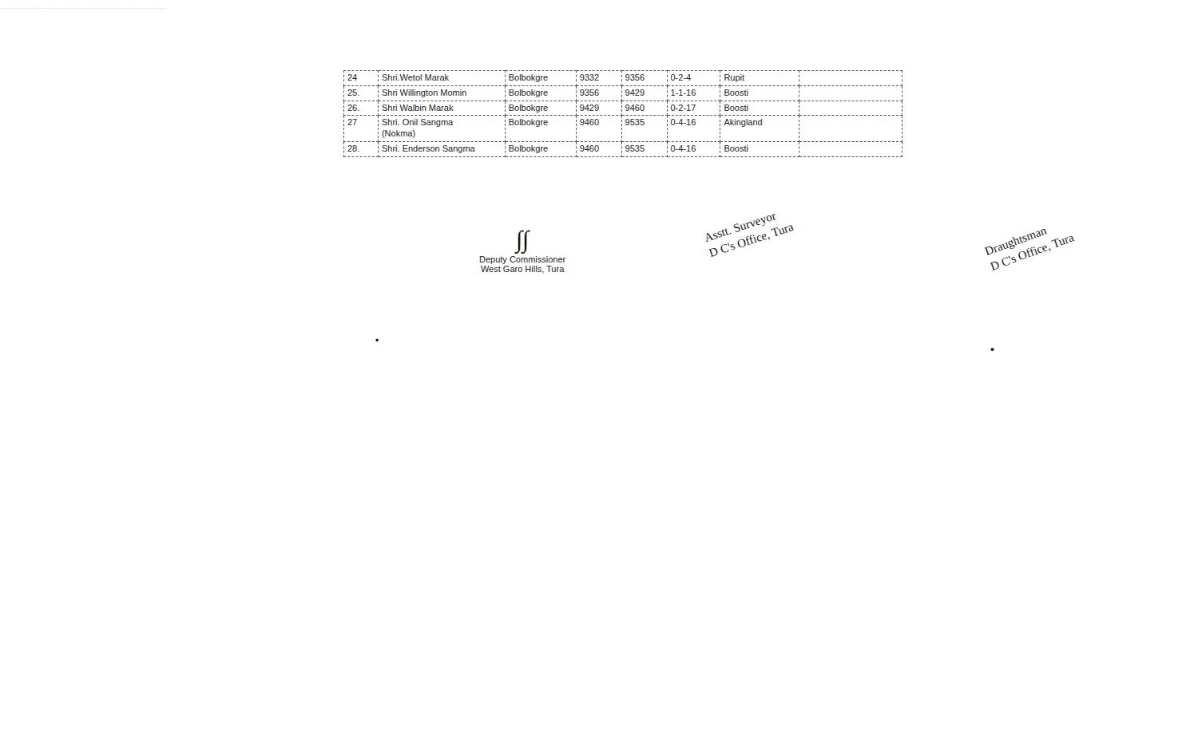.................................................................
| 24 | Shri.Wetol Marak | Bolbokgre | 9332 | 9356 | 0-2-4 | Rupit | |
| 25. | Shri Willington Momin | Bolbokgre | 9356 | 9429 | 1-1-16 | Boosti | |
| 26. | Shri Walbin Marak | Bolbokgre | 9429 | 9460 | 0-2-17 | Boosti | |
| 27 | Shri. Onil Sangma (Nokma) | Bolbokgre | 9460 | 9535 | 0-4-16 | Akingland | |
| 28. | Shri. Enderson Sangma | Bolbokgre | 9460 | 9535 | 0-4-16 | Boosti | |
∫∫ Deputy Commissioner West Garo Hills, Tura
Asstt. Surveyor D C's Office, Tura
Draughtsman D C's Office, Tura
•
•